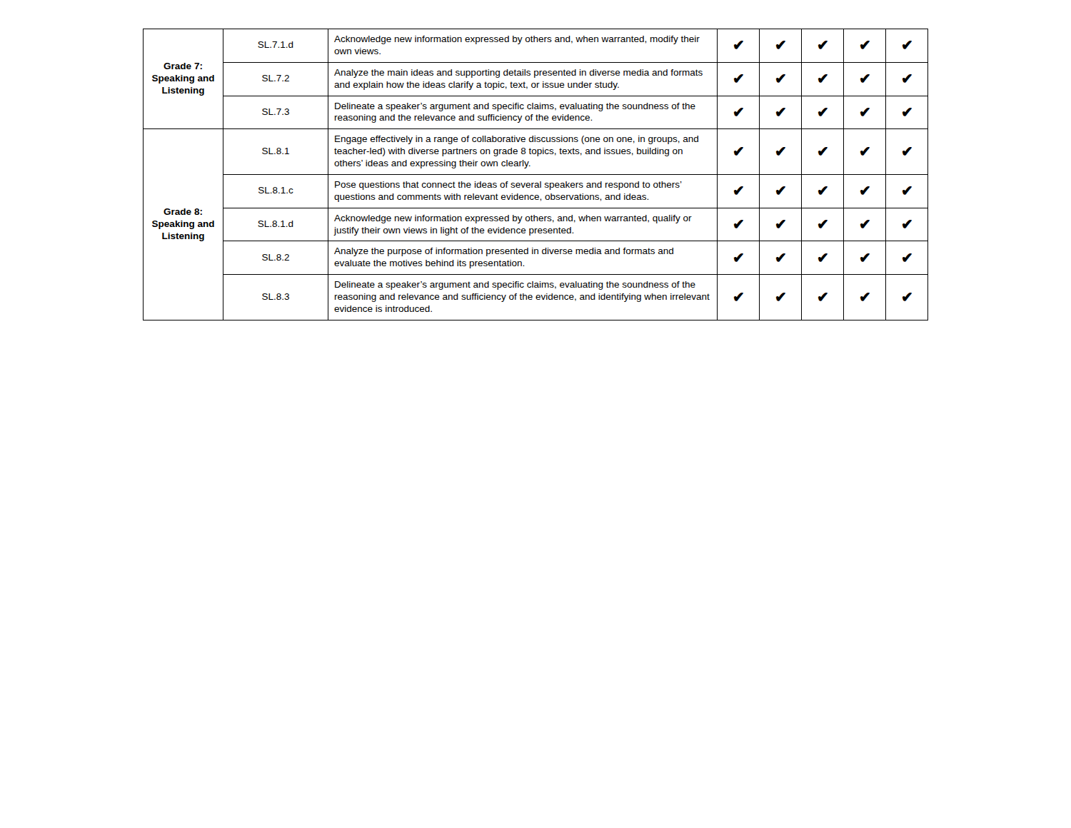| Grade 7: Speaking and Listening | SL.7.1.d | Acknowledge new information expressed by others and, when warranted, modify their own views. | ✔ | ✔ | ✔ | ✔ | ✔ |
| SL.7.2 | Analyze the main ideas and supporting details presented in diverse media and formats and explain how the ideas clarify a topic, text, or issue under study. | ✔ | ✔ | ✔ | ✔ | ✔ |
| SL.7.3 | Delineate a speaker’s argument and specific claims, evaluating the soundness of the reasoning and the relevance and sufficiency of the evidence. | ✔ | ✔ | ✔ | ✔ | ✔ |
| Grade 8: Speaking and Listening | SL.8.1 | Engage effectively in a range of collaborative discussions (one on one, in groups, and teacher-led) with diverse partners on grade 8 topics, texts, and issues, building on others’ ideas and expressing their own clearly. | ✔ | ✔ | ✔ | ✔ | ✔ |
| SL.8.1.c | Pose questions that connect the ideas of several speakers and respond to others’ questions and comments with relevant evidence, observations, and ideas. | ✔ | ✔ | ✔ | ✔ | ✔ |
| SL.8.1.d | Acknowledge new information expressed by others, and, when warranted, qualify or justify their own views in light of the evidence presented. | ✔ | ✔ | ✔ | ✔ | ✔ |
| SL.8.2 | Analyze the purpose of information presented in diverse media and formats and evaluate the motives behind its presentation. | ✔ | ✔ | ✔ | ✔ | ✔ |
| SL.8.3 | Delineate a speaker’s argument and specific claims, evaluating the soundness of the reasoning and relevance and sufficiency of the evidence, and identifying when irrelevant evidence is introduced. | ✔ | ✔ | ✔ | ✔ | ✔ |